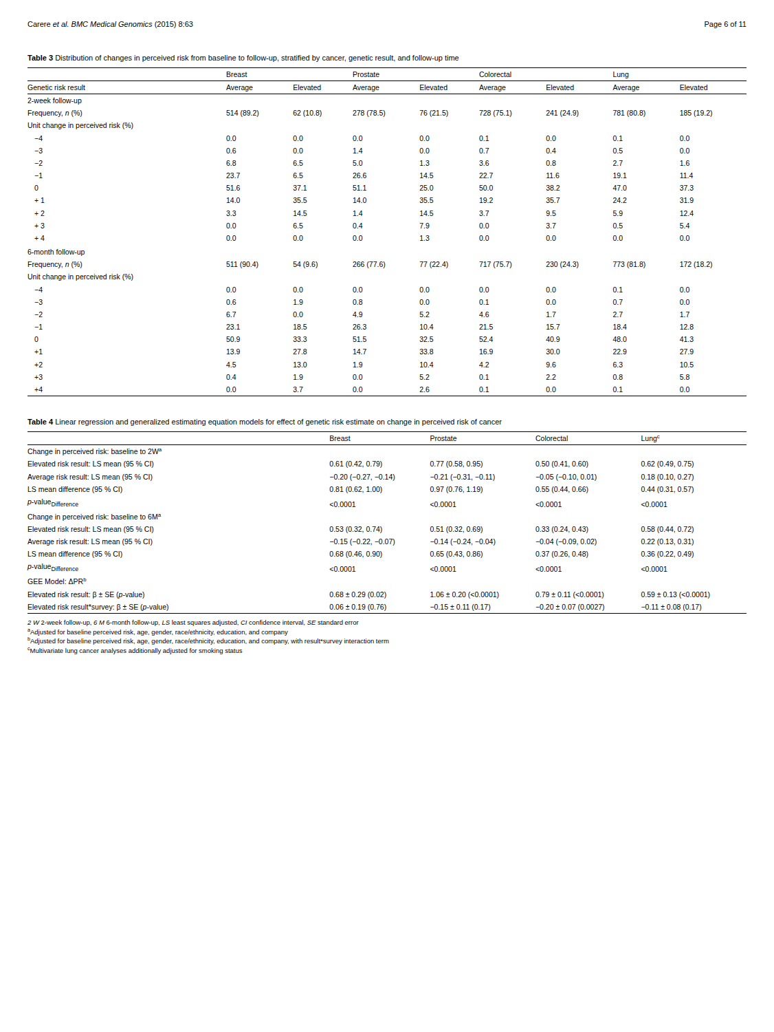Carere et al. BMC Medical Genomics (2015) 8:63
Page 6 of 11
Table 3 Distribution of changes in perceived risk from baseline to follow-up, stratified by cancer, genetic result, and follow-up time
| | Breast | Prostate | Colorectal | Lung |
| --- | --- | --- | --- | --- |
| Genetic risk result | Average | Elevated | Average | Elevated | Average | Elevated | Average | Elevated |
| 2-week follow-up | | | | | | | | |
| Frequency, n (%) | 514 (89.2) | 62 (10.8) | 278 (78.5) | 76 (21.5) | 728 (75.1) | 241 (24.9) | 781 (80.8) | 185 (19.2) |
| Unit change in perceived risk (%) | | | | | | | | |
| −4 | 0.0 | 0.0 | 0.0 | 0.0 | 0.1 | 0.0 | 0.1 | 0.0 |
| −3 | 0.6 | 0.0 | 1.4 | 0.0 | 0.7 | 0.4 | 0.5 | 0.0 |
| −2 | 6.8 | 6.5 | 5.0 | 1.3 | 3.6 | 0.8 | 2.7 | 1.6 |
| −1 | 23.7 | 6.5 | 26.6 | 14.5 | 22.7 | 11.6 | 19.1 | 11.4 |
| 0 | 51.6 | 37.1 | 51.1 | 25.0 | 50.0 | 38.2 | 47.0 | 37.3 |
| + 1 | 14.0 | 35.5 | 14.0 | 35.5 | 19.2 | 35.7 | 24.2 | 31.9 |
| + 2 | 3.3 | 14.5 | 1.4 | 14.5 | 3.7 | 9.5 | 5.9 | 12.4 |
| + 3 | 0.0 | 6.5 | 0.4 | 7.9 | 0.0 | 3.7 | 0.5 | 5.4 |
| + 4 | 0.0 | 0.0 | 0.0 | 1.3 | 0.0 | 0.0 | 0.0 | 0.0 |
| 6-month follow-up | | | | | | | | |
| Frequency, n (%) | 511 (90.4) | 54 (9.6) | 266 (77.6) | 77 (22.4) | 717 (75.7) | 230 (24.3) | 773 (81.8) | 172 (18.2) |
| Unit change in perceived risk (%) | | | | | | | | |
| −4 | 0.0 | 0.0 | 0.0 | 0.0 | 0.0 | 0.0 | 0.1 | 0.0 |
| −3 | 0.6 | 1.9 | 0.8 | 0.0 | 0.1 | 0.0 | 0.7 | 0.0 |
| −2 | 6.7 | 0.0 | 4.9 | 5.2 | 4.6 | 1.7 | 2.7 | 1.7 |
| −1 | 23.1 | 18.5 | 26.3 | 10.4 | 21.5 | 15.7 | 18.4 | 12.8 |
| 0 | 50.9 | 33.3 | 51.5 | 32.5 | 52.4 | 40.9 | 48.0 | 41.3 |
| +1 | 13.9 | 27.8 | 14.7 | 33.8 | 16.9 | 30.0 | 22.9 | 27.9 |
| +2 | 4.5 | 13.0 | 1.9 | 10.4 | 4.2 | 9.6 | 6.3 | 10.5 |
| +3 | 0.4 | 1.9 | 0.0 | 5.2 | 0.1 | 2.2 | 0.8 | 5.8 |
| +4 | 0.0 | 3.7 | 0.0 | 2.6 | 0.1 | 0.0 | 0.1 | 0.0 |
Table 4 Linear regression and generalized estimating equation models for effect of genetic risk estimate on change in perceived risk of cancer
| | Breast | Prostate | Colorectal | Lung c |
| --- | --- | --- | --- | --- |
| Change in perceived risk: baseline to 2W a | | | | |
| Elevated risk result: LS mean (95 % CI) | 0.61 (0.42, 0.79) | 0.77 (0.58, 0.95) | 0.50 (0.41, 0.60) | 0.62 (0.49, 0.75) |
| Average risk result: LS mean (95 % CI) | −0.20 (−0.27, −0.14) | −0.21 (−0.31, −0.11) | −0.05 (−0.10, 0.01) | 0.18 (0.10, 0.27) |
| LS mean difference (95 % CI) | 0.81 (0.62, 1.00) | 0.97 (0.76, 1.19) | 0.55 (0.44, 0.66) | 0.44 (0.31, 0.57) |
| p -value Difference | <0.0001 | <0.0001 | <0.0001 | <0.0001 |
| Change in perceived risk: baseline to 6M a | | | | |
| Elevated risk result: LS mean (95 % CI) | 0.53 (0.32, 0.74) | 0.51 (0.32, 0.69) | 0.33 (0.24, 0.43) | 0.58 (0.44, 0.72) |
| Average risk result: LS mean (95 % CI) | −0.15 (−0.22, −0.07) | −0.14 (−0.24, −0.04) | −0.04 (−0.09, 0.02) | 0.22 (0.13, 0.31) |
| LS mean difference (95 % CI) | 0.68 (0.46, 0.90) | 0.65 (0.43, 0.86) | 0.37 (0.26, 0.48) | 0.36 (0.22, 0.49) |
| p -value Difference | <0.0001 | <0.0001 | <0.0001 | <0.0001 |
| GEE Model: ΔPR b | | | | |
| Elevated risk result: β ± SE ( p -value) | 0.68 ± 0.29 (0.02) | 1.06 ± 0.20 (<0.0001) | 0.79 ± 0.11 (<0.0001) | 0.59 ± 0.13 (<0.0001) |
| Elevated risk result*survey: β ± SE ( p -value) | 0.06 ± 0.19 (0.76) | −0.15 ± 0.11 (0.17) | −0.20 ± 0.07 (0.0027) | −0.11 ± 0.08 (0.17) |
2 W 2-week follow-up, 6 M 6-month follow-up, LS least squares adjusted, CI confidence interval, SE standard error
aAdjusted for baseline perceived risk, age, gender, race/ethnicity, education, and company
bAdjusted for baseline perceived risk, age, gender, race/ethnicity, education, and company, with result*survey interaction term
cMultivariate lung cancer analyses additionally adjusted for smoking status